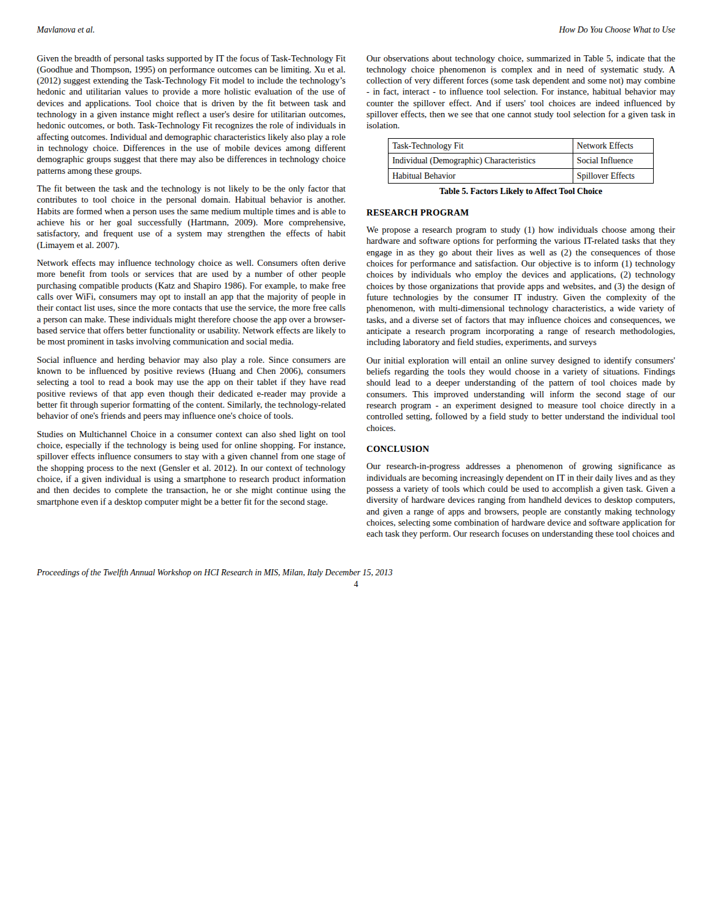Mavlanova et al. How Do You Choose What to Use
Given the breadth of personal tasks supported by IT the focus of Task-Technology Fit (Goodhue and Thompson, 1995) on performance outcomes can be limiting. Xu et al. (2012) suggest extending the Task-Technology Fit model to include the technology’s hedonic and utilitarian values to provide a more holistic evaluation of the use of devices and applications. Tool choice that is driven by the fit between task and technology in a given instance might reflect a user's desire for utilitarian outcomes, hedonic outcomes, or both. Task-Technology Fit recognizes the role of individuals in affecting outcomes. Individual and demographic characteristics likely also play a role in technology choice. Differences in the use of mobile devices among different demographic groups suggest that there may also be differences in technology choice patterns among these groups.
The fit between the task and the technology is not likely to be the only factor that contributes to tool choice in the personal domain. Habitual behavior is another. Habits are formed when a person uses the same medium multiple times and is able to achieve his or her goal successfully (Hartmann, 2009). More comprehensive, satisfactory, and frequent use of a system may strengthen the effects of habit (Limayem et al. 2007).
Network effects may influence technology choice as well. Consumers often derive more benefit from tools or services that are used by a number of other people purchasing compatible products (Katz and Shapiro 1986). For example, to make free calls over WiFi, consumers may opt to install an app that the majority of people in their contact list uses, since the more contacts that use the service, the more free calls a person can make. These individuals might therefore choose the app over a browser-based service that offers better functionality or usability. Network effects are likely to be most prominent in tasks involving communication and social media.
Social influence and herding behavior may also play a role. Since consumers are known to be influenced by positive reviews (Huang and Chen 2006), consumers selecting a tool to read a book may use the app on their tablet if they have read positive reviews of that app even though their dedicated e-reader may provide a better fit through superior formatting of the content. Similarly, the technology-related behavior of one's friends and peers may influence one's choice of tools.
Studies on Multichannel Choice in a consumer context can also shed light on tool choice, especially if the technology is being used for online shopping. For instance, spillover effects influence consumers to stay with a given channel from one stage of the shopping process to the next (Gensler et al. 2012). In our context of technology choice, if a given individual is using a smartphone to research product information and then decides to complete the transaction, he or she might continue using the smartphone even if a desktop computer might be a better fit for the second stage.
Our observations about technology choice, summarized in Table 5, indicate that the technology choice phenomenon is complex and in need of systematic study. A collection of very different forces (some task dependent and some not) may combine - in fact, interact - to influence tool selection. For instance, habitual behavior may counter the spillover effect. And if users' tool choices are indeed influenced by spillover effects, then we see that one cannot study tool selection for a given task in isolation.
| Task-Technology Fit | Network Effects |
| Individual (Demographic) Characteristics | Social Influence |
| Habitual Behavior | Spillover Effects |
Table 5. Factors Likely to Affect Tool Choice
Research Program
We propose a research program to study (1) how individuals choose among their hardware and software options for performing the various IT-related tasks that they engage in as they go about their lives as well as (2) the consequences of those choices for performance and satisfaction. Our objective is to inform (1) technology choices by individuals who employ the devices and applications, (2) technology choices by those organizations that provide apps and websites, and (3) the design of future technologies by the consumer IT industry. Given the complexity of the phenomenon, with multi-dimensional technology characteristics, a wide variety of tasks, and a diverse set of factors that may influence choices and consequences, we anticipate a research program incorporating a range of research methodologies, including laboratory and field studies, experiments, and surveys
Our initial exploration will entail an online survey designed to identify consumers' beliefs regarding the tools they would choose in a variety of situations. Findings should lead to a deeper understanding of the pattern of tool choices made by consumers. This improved understanding will inform the second stage of our research program - an experiment designed to measure tool choice directly in a controlled setting, followed by a field study to better understand the individual tool choices.
Conclusion
Our research-in-progress addresses a phenomenon of growing significance as individuals are becoming increasingly dependent on IT in their daily lives and as they possess a variety of tools which could be used to accomplish a given task. Given a diversity of hardware devices ranging from handheld devices to desktop computers, and given a range of apps and browsers, people are constantly making technology choices, selecting some combination of hardware device and software application for each task they perform. Our research focuses on understanding these tool choices and
Proceedings of the Twelfth Annual Workshop on HCI Research in MIS, Milan, Italy December 15, 2013
4